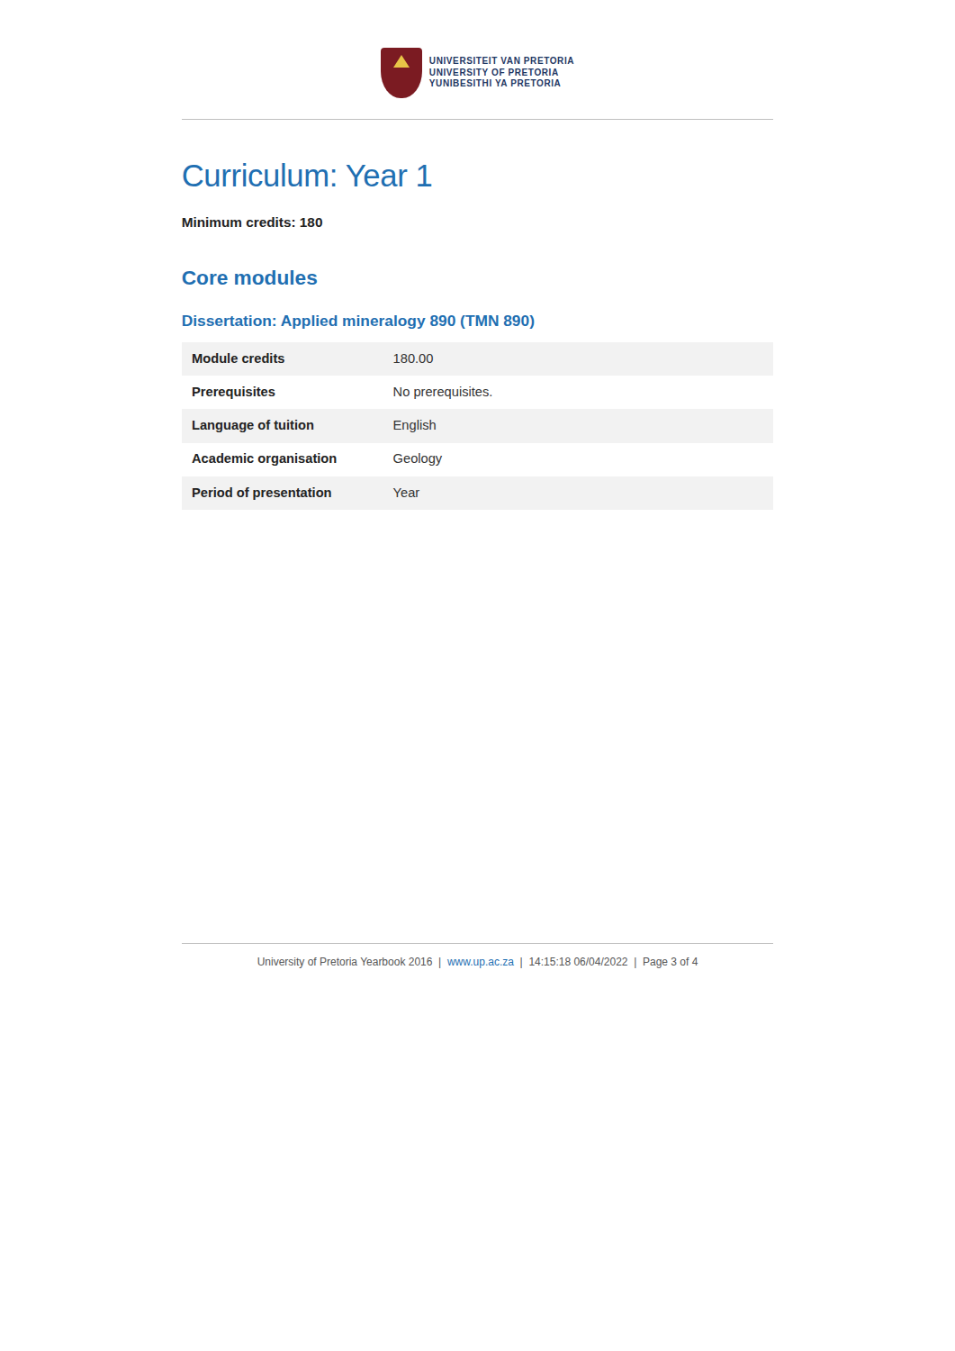UNIVERSITEIT VAN PRETORIA
UNIVERSITY OF PRETORIA
YUNIBESITHI YA PRETORIA
Curriculum: Year 1
Minimum credits: 180
Core modules
Dissertation: Applied mineralogy 890 (TMN 890)
| Module credits | 180.00 |
| Prerequisites | No prerequisites. |
| Language of tuition | English |
| Academic organisation | Geology |
| Period of presentation | Year |
University of Pretoria Yearbook 2016 | www.up.ac.za | 14:15:18 06/04/2022 | Page 3 of 4